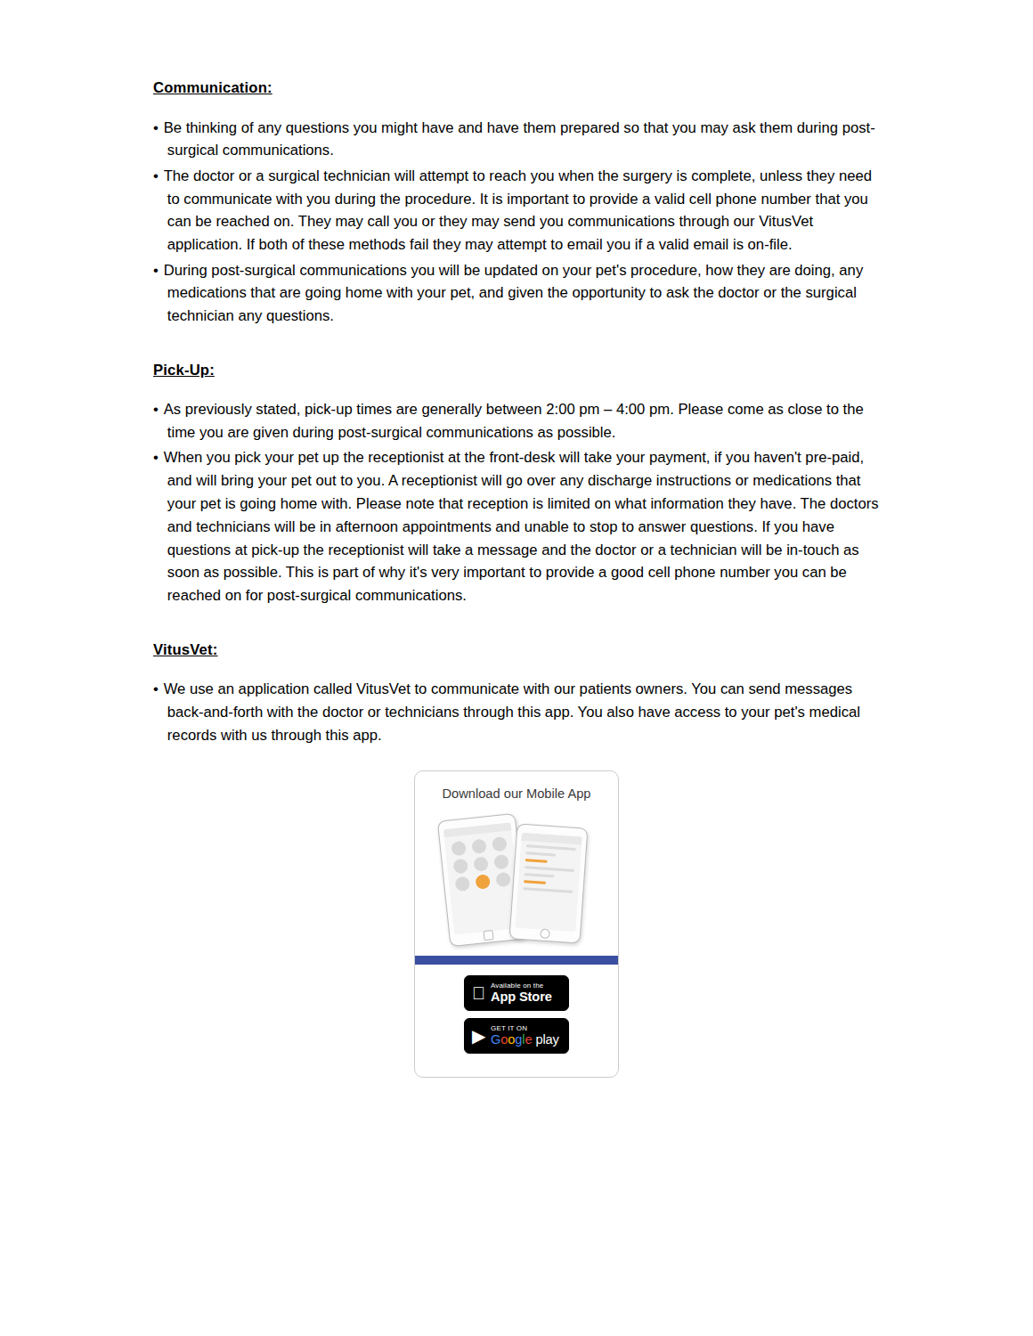Communication:
Be thinking of any questions you might have and have them prepared so that you may ask them during post-surgical communications.
The doctor or a surgical technician will attempt to reach you when the surgery is complete, unless they need to communicate with you during the procedure. It is important to provide a valid cell phone number that you can be reached on. They may call you or they may send you communications through our VitusVet application. If both of these methods fail they may attempt to email you if a valid email is on-file.
During post-surgical communications you will be updated on your pet's procedure, how they are doing, any medications that are going home with your pet, and given the opportunity to ask the doctor or the surgical technician any questions.
Pick-Up:
As previously stated, pick-up times are generally between 2:00 pm – 4:00 pm. Please come as close to the time you are given during post-surgical communications as possible.
When you pick your pet up the receptionist at the front-desk will take your payment, if you haven't pre-paid, and will bring your pet out to you. A receptionist will go over any discharge instructions or medications that your pet is going home with. Please note that reception is limited on what information they have. The doctors and technicians will be in afternoon appointments and unable to stop to answer questions. If you have questions at pick-up the receptionist will take a message and the doctor or a technician will be in-touch as soon as possible. This is part of why it's very important to provide a good cell phone number you can be reached on for post-surgical communications.
VitusVet:
We use an application called VitusVet to communicate with our patients owners. You can send messages back-and-forth with the doctor or technicians through this app. You also have access to your pet's medical records with us through this app.
Download our Mobile App
 Available on the App Store
▶ GET IT ON Google play